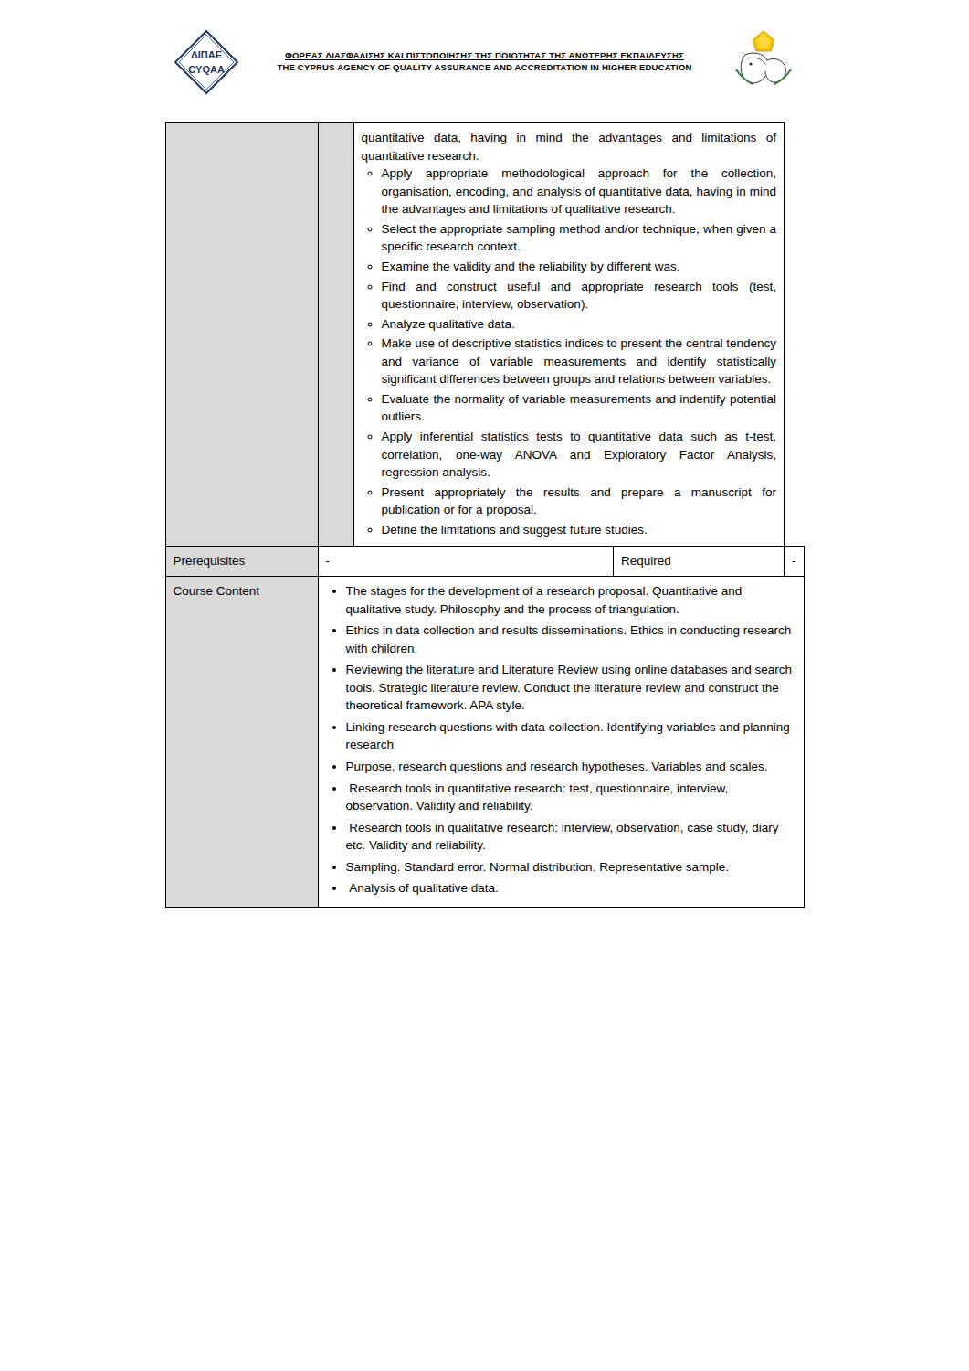ΔΙΠΑΕ CYQAA
ΦΟΡΕΑΣ ΔΙΑΣΦΑΛΙΣΗΣ ΚΑΙ ΠΙΣΤΟΠΟΙΗΣΗΣ ΤΗΣ ΠΟΙΟΤΗΤΑΣ ΤΗΣ ΑΝΩΤΕΡΗΣ ΕΚΠΑΙΔΕΥΣΗΣ
THE CYPRUS AGENCY OF QUALITY ASSURANCE AND ACCREDITATION IN HIGHER EDUCATION
| | | quantitative data, having in mind the advantages and limitations of quantitative research. Apply appropriate methodological approach for the collection, organisation, encoding, and analysis of quantitative data, having in mind the advantages and limitations of qualitative research. Select the appropriate sampling method and/or technique, when given a specific research context. Examine the validity and the reliability by different was. Find and construct useful and appropriate research tools (test, questionnaire, interview, observation). Analyze qualitative data. Make use of descriptive statistics indices to present the central tendency and variance of variable measurements and identify statistically significant differences between groups and relations between variables. Evaluate the normality of variable measurements and indentify potential outliers. Apply inferential statistics tests to quantitative data such as t-test, correlation, one-way ANOVA and Exploratory Factor Analysis, regression analysis. Present appropriately the results and prepare a manuscript for publication or for a proposal. Define the limitations and suggest future studies. |
| Prerequisites | - | Required | - |
| Course Content | The stages for the development of a research proposal. Quantitative and qualitative study. Philosophy and the process of triangulation. Ethics in data collection and results disseminations. Ethics in conducting research with children. Reviewing the literature and Literature Review using online databases and search tools. Strategic literature review. Conduct the literature review and construct the theoretical framework. APA style. Linking research questions with data collection. Identifying variables and planning research Purpose, research questions and research hypotheses. Variables and scales. Research tools in quantitative research: test, questionnaire, interview, observation. Validity and reliability. Research tools in qualitative research: interview, observation, case study, diary etc. Validity and reliability. Sampling. Standard error. Normal distribution. Representative sample. Analysis of qualitative data. |